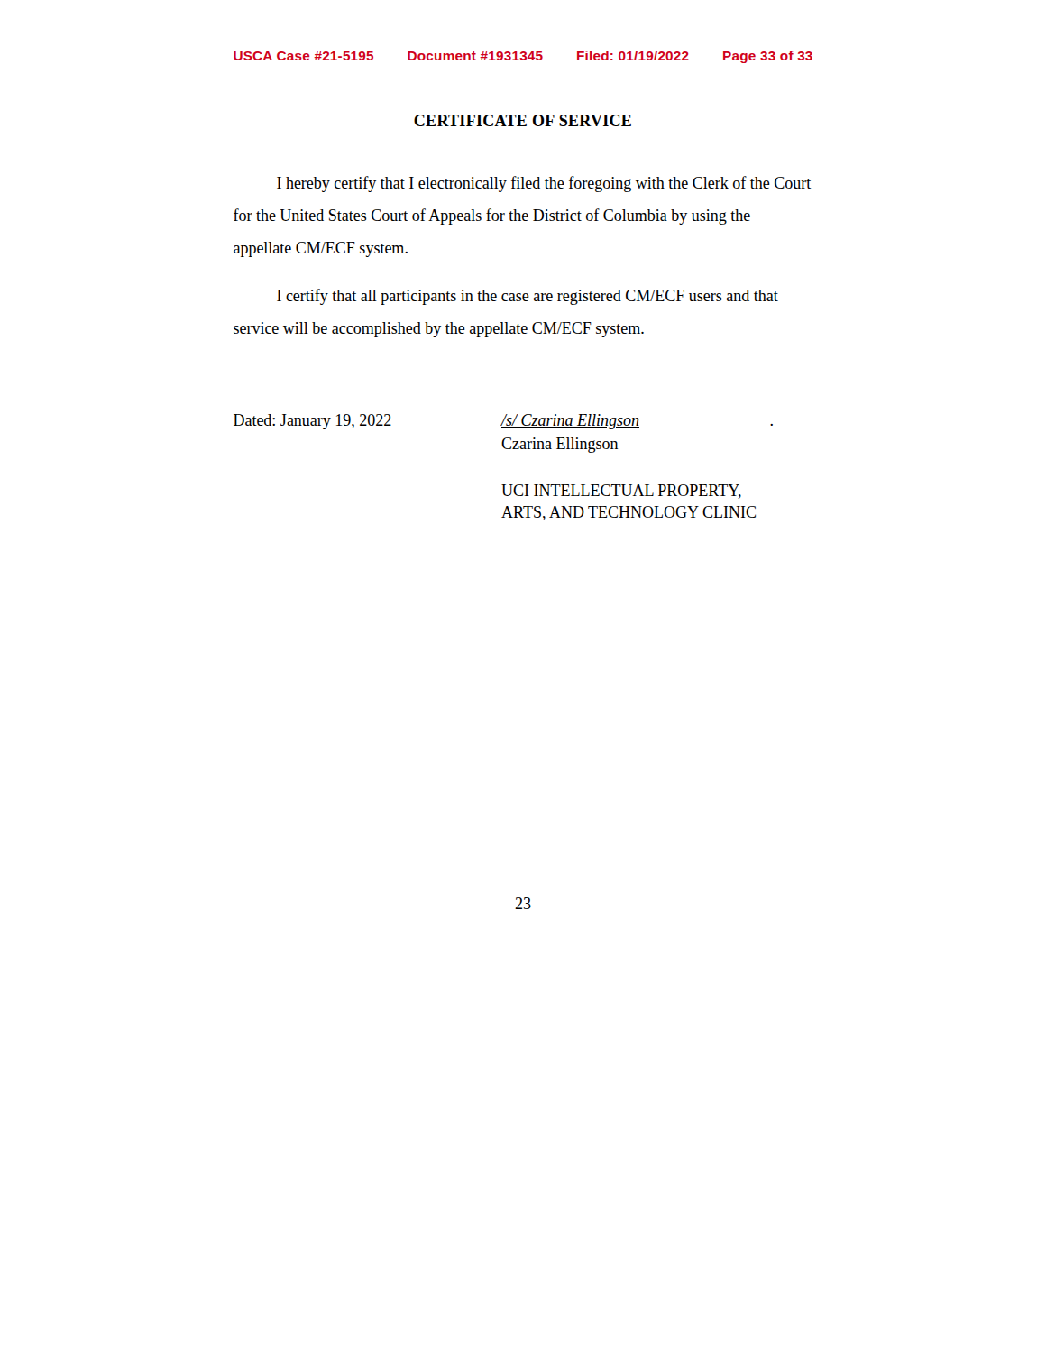USCA Case #21-5195 Document #1931345 Filed: 01/19/2022 Page 33 of 33
CERTIFICATE OF SERVICE
I hereby certify that I electronically filed the foregoing with the Clerk of the Court for the United States Court of Appeals for the District of Columbia by using the appellate CM/ECF system.
I certify that all participants in the case are registered CM/ECF users and that service will be accomplished by the appellate CM/ECF system.
Dated: January 19, 2022
/s/ Czarina Ellingson. Czarina Ellingson
UCI INTELLECTUAL PROPERTY,
ARTS, AND TECHNOLOGY CLINIC
23